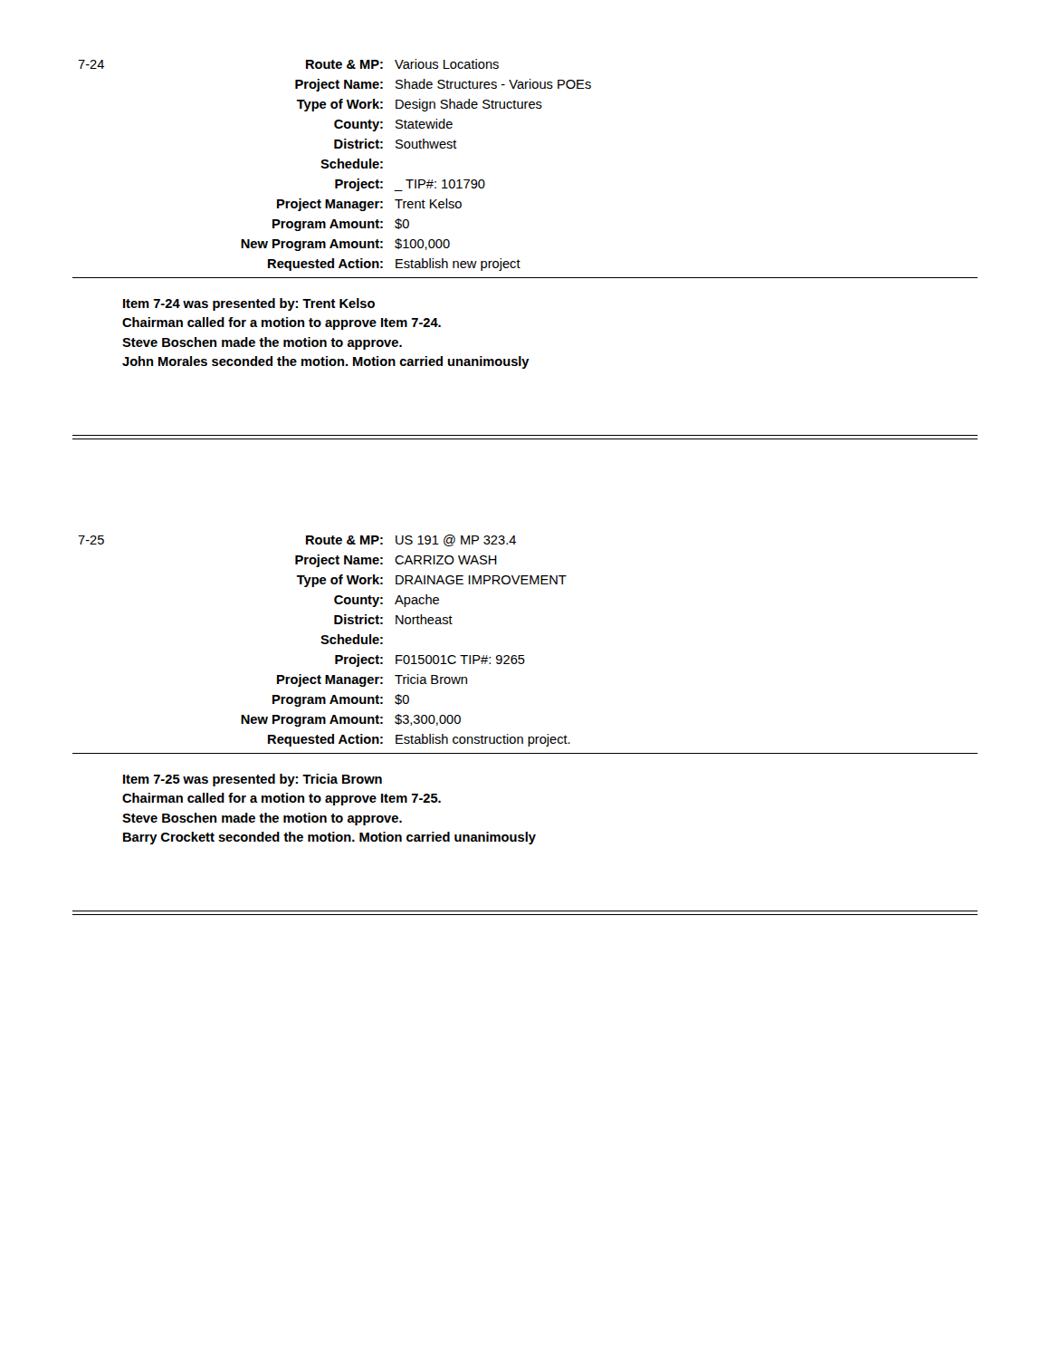| 7-24 | Route & MP: | Various Locations |
| Project Name: | Shade Structures - Various POEs |
| Type of Work: | Design Shade Structures |
| County: | Statewide |
| District: | Southwest |
| Schedule: | |
| Project: | _ TIP#: 101790 |
| Project Manager: | Trent Kelso |
| Program Amount: | $0 |
| | New Program Amount: | $100,000 |
| | Requested Action: | Establish new project |
Item 7-24 was presented by: Trent Kelso
Chairman called for a motion to approve Item 7-24.
Steve Boschen made the motion to approve.
John Morales seconded the motion. Motion carried unanimously
| 7-25 | Route & MP: | US 191 @ MP 323.4 |
| Project Name: | CARRIZO WASH |
| Type of Work: | DRAINAGE IMPROVEMENT |
| County: | Apache |
| District: | Northeast |
| Schedule: | |
| Project: | F015001C TIP#: 9265 |
| Project Manager: | Tricia Brown |
| Program Amount: | $0 |
| | New Program Amount: | $3,300,000 |
| | Requested Action: | Establish construction project. |
Item 7-25 was presented by: Tricia Brown
Chairman called for a motion to approve Item 7-25.
Steve Boschen made the motion to approve.
Barry Crockett seconded the motion. Motion carried unanimously